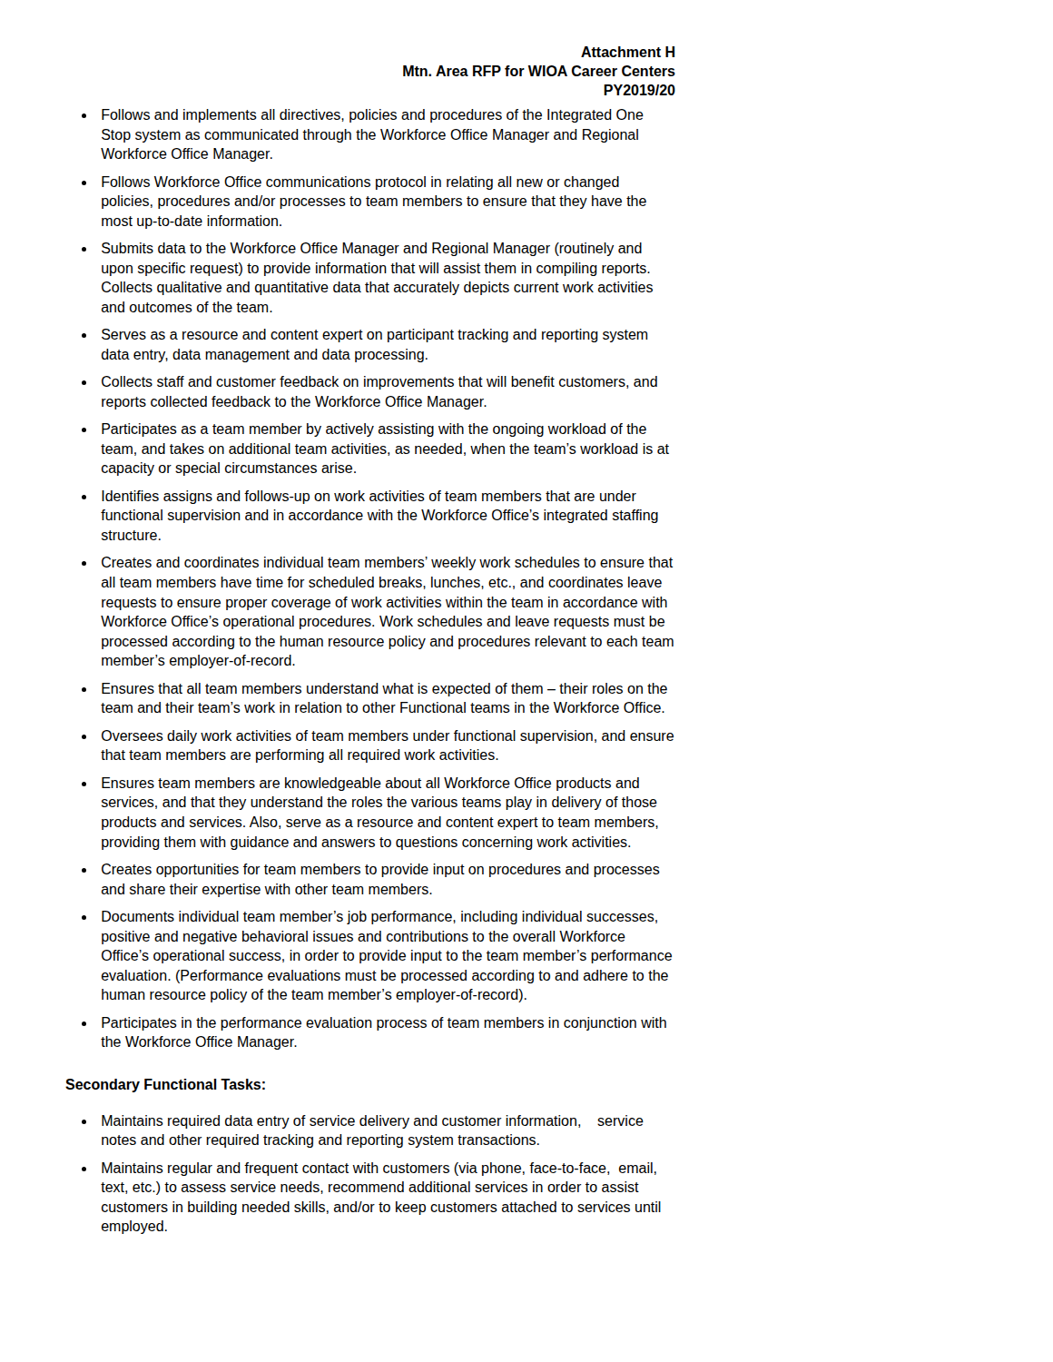Attachment H
Mtn. Area RFP for WIOA Career Centers
PY2019/20
Follows and implements all directives, policies and procedures of the Integrated One Stop system as communicated through the Workforce Office Manager and Regional Workforce Office Manager.
Follows Workforce Office communications protocol in relating all new or changed policies, procedures and/or processes to team members to ensure that they have the most up-to-date information.
Submits data to the Workforce Office Manager and Regional Manager (routinely and upon specific request) to provide information that will assist them in compiling reports. Collects qualitative and quantitative data that accurately depicts current work activities and outcomes of the team.
Serves as a resource and content expert on participant tracking and reporting system data entry, data management and data processing.
Collects staff and customer feedback on improvements that will benefit customers, and reports collected feedback to the Workforce Office Manager.
Participates as a team member by actively assisting with the ongoing workload of the team, and takes on additional team activities, as needed, when the team’s workload is at capacity or special circumstances arise.
Identifies assigns and follows-up on work activities of team members that are under functional supervision and in accordance with the Workforce Office’s integrated staffing structure.
Creates and coordinates individual team members’ weekly work schedules to ensure that all team members have time for scheduled breaks, lunches, etc., and coordinates leave requests to ensure proper coverage of work activities within the team in accordance with Workforce Office’s operational procedures. Work schedules and leave requests must be processed according to the human resource policy and procedures relevant to each team member’s employer-of-record.
Ensures that all team members understand what is expected of them – their roles on the team and their team’s work in relation to other Functional teams in the Workforce Office.
Oversees daily work activities of team members under functional supervision, and ensure that team members are performing all required work activities.
Ensures team members are knowledgeable about all Workforce Office products and services, and that they understand the roles the various teams play in delivery of those products and services. Also, serve as a resource and content expert to team members, providing them with guidance and answers to questions concerning work activities.
Creates opportunities for team members to provide input on procedures and processes and share their expertise with other team members.
Documents individual team member’s job performance, including individual successes, positive and negative behavioral issues and contributions to the overall Workforce Office’s operational success, in order to provide input to the team member’s performance evaluation. (Performance evaluations must be processed according to and adhere to the human resource policy of the team member’s employer-of-record).
Participates in the performance evaluation process of team members in conjunction with the Workforce Office Manager.
Secondary Functional Tasks:
Maintains required data entry of service delivery and customer information, service notes and other required tracking and reporting system transactions.
Maintains regular and frequent contact with customers (via phone, face-to-face, email, text, etc.) to assess service needs, recommend additional services in order to assist customers in building needed skills, and/or to keep customers attached to services until employed.